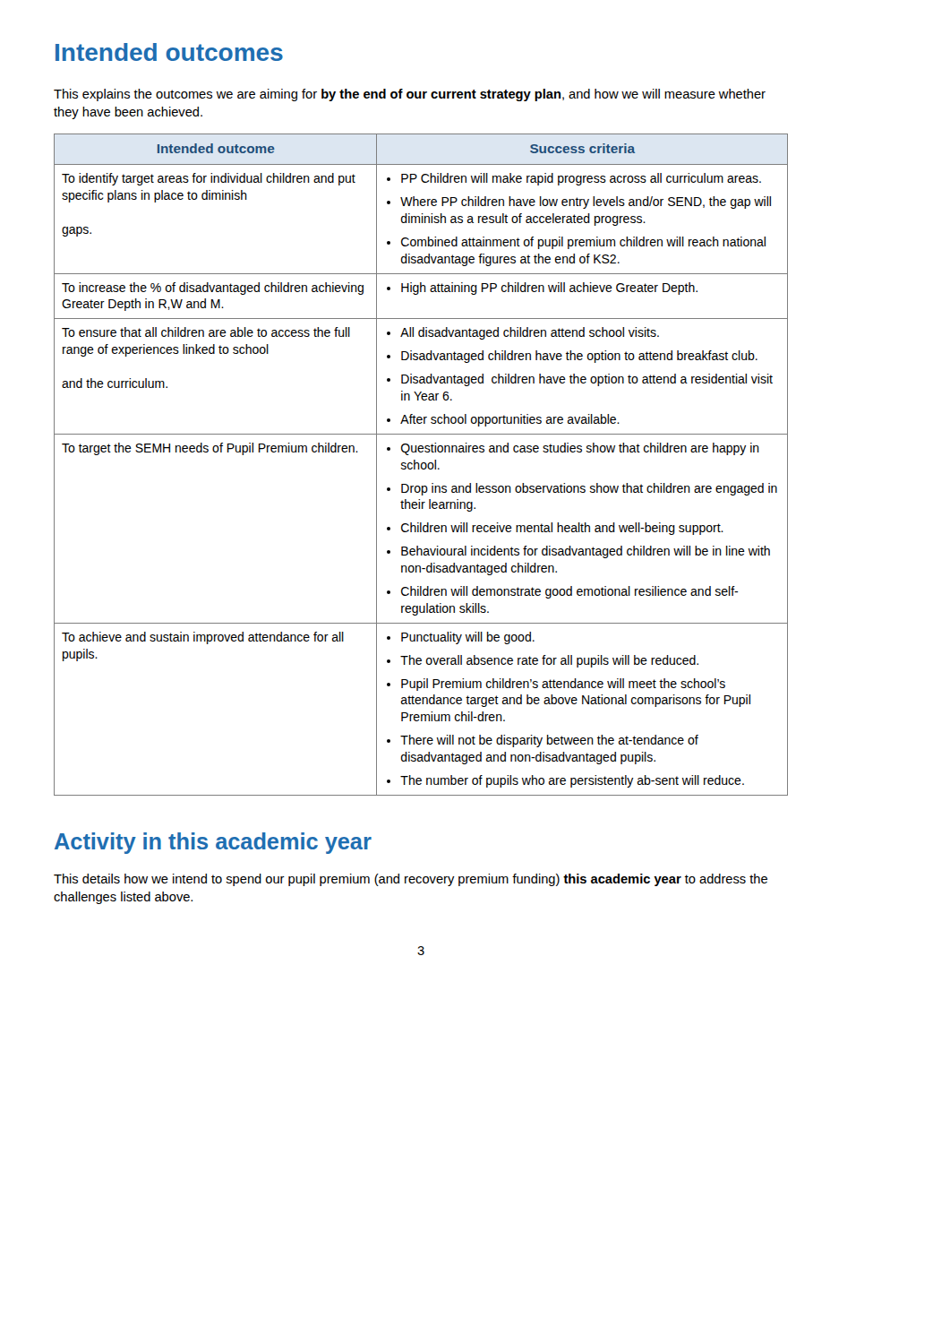Intended outcomes
This explains the outcomes we are aiming for by the end of our current strategy plan, and how we will measure whether they have been achieved.
| Intended outcome | Success criteria |
| --- | --- |
| To identify target areas for individual children and put specific plans in place to diminish gaps. | PP Children will make rapid progress across all curriculum areas. Where PP children have low entry levels and/or SEND, the gap will diminish as a result of accelerated progress. Combined attainment of pupil premium children will reach national disadvantage figures at the end of KS2. |
| To increase the % of disadvantaged children achieving Greater Depth in R,W and M. | High attaining PP children will achieve Greater Depth. |
| To ensure that all children are able to access the full range of experiences linked to school and the curriculum. | All disadvantaged children attend school visits. Disadvantaged children have the option to attend breakfast club. Disadvantaged children have the option to attend a residential visit in Year 6. After school opportunities are available. |
| To target the SEMH needs of Pupil Premium children. | Questionnaires and case studies show that children are happy in school. Drop ins and lesson observations show that children are engaged in their learning. Children will receive mental health and well-being support. Behavioural incidents for disadvantaged children will be in line with non-disadvantaged children. Children will demonstrate good emotional resilience and self-regulation skills. |
| To achieve and sustain improved attendance for all pupils. | Punctuality will be good. The overall absence rate for all pupils will be reduced. Pupil Premium children’s attendance will meet the school’s attendance target and be above National comparisons for Pupil Premium chil-dren. There will not be disparity between the at-tendance of disadvantaged and non-disadvantaged pupils. The number of pupils who are persistently ab-sent will reduce. |
Activity in this academic year
This details how we intend to spend our pupil premium (and recovery premium funding) this academic year to address the challenges listed above.
3